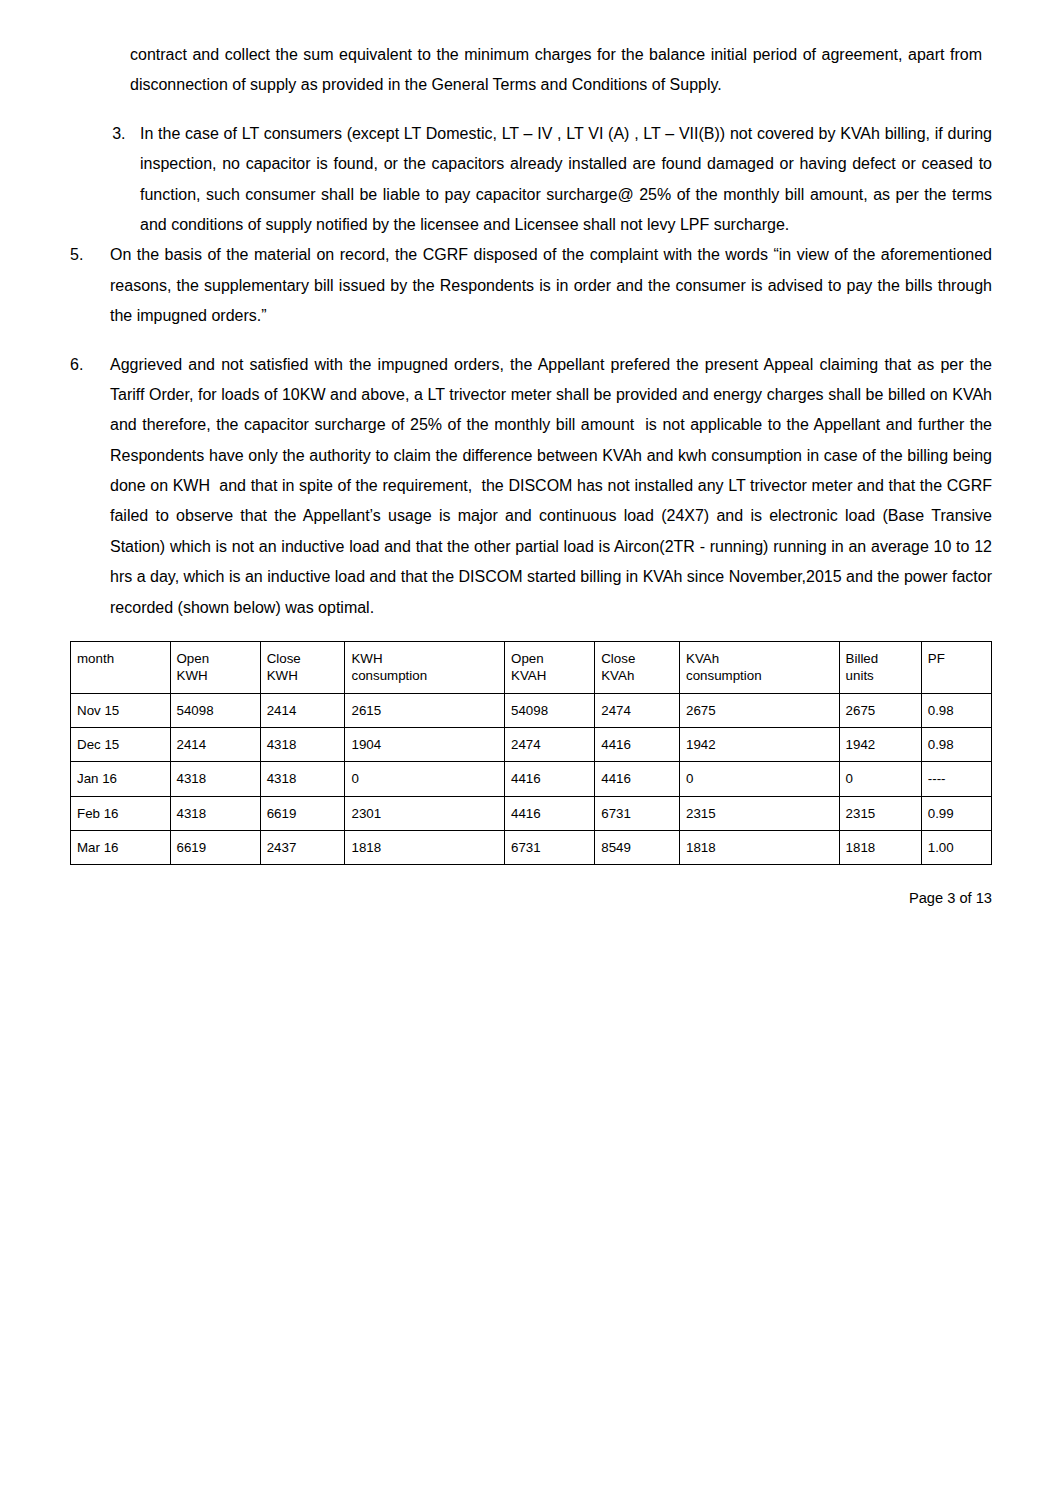contract and collect the sum equivalent to the minimum charges for the balance initial period of agreement, apart from disconnection of supply as provided in the General Terms and Conditions of Supply.
In the case of LT consumers (except LT Domestic, LT – IV , LT VI (A) , LT – VII(B)) not covered by KVAh billing, if during inspection, no capacitor is found, or the capacitors already installed are found damaged or having defect or ceased to function, such consumer shall be liable to pay capacitor surcharge@ 25% of the monthly bill amount, as per the terms and conditions of supply notified by the licensee and Licensee shall not levy LPF surcharge.
5.
On the basis of the material on record, the CGRF disposed of the complaint with the words “in view of the aforementioned reasons, the supplementary bill issued by the Respondents is in order and the consumer is advised to pay the bills through the impugned orders.”
6.
Aggrieved and not satisfied with the impugned orders, the Appellant prefered the present Appeal claiming that as per the Tariff Order, for loads of 10KW and above, a LT trivector meter shall be provided and energy charges shall be billed on KVAh and therefore, the capacitor surcharge of 25% of the monthly bill amount is not applicable to the Appellant and further the Respondents have only the authority to claim the difference between KVAh and kwh consumption in case of the billing being done on KWH and that in spite of the requirement, the DISCOM has not installed any LT trivector meter and that the CGRF failed to observe that the Appellant’s usage is major and continuous load (24X7) and is electronic load (Base Transive Station) which is not an inductive load and that the other partial load is Aircon(2TR - running) running in an average 10 to 12 hrs a day, which is an inductive load and that the DISCOM started billing in KVAh since November,2015 and the power factor recorded (shown below) was optimal.
| month | Open KWH | Close KWH | KWH consumption | Open KVAH | Close KVAh | KVAh consumption | Billed units | PF |
| Nov 15 | 54098 | 2414 | 2615 | 54098 | 2474 | 2675 | 2675 | 0.98 |
| Dec 15 | 2414 | 4318 | 1904 | 2474 | 4416 | 1942 | 1942 | 0.98 |
| Jan 16 | 4318 | 4318 | 0 | 4416 | 4416 | 0 | 0 | ---- |
| Feb 16 | 4318 | 6619 | 2301 | 4416 | 6731 | 2315 | 2315 | 0.99 |
| Mar 16 | 6619 | 2437 | 1818 | 6731 | 8549 | 1818 | 1818 | 1.00 |
Page 3 of 13